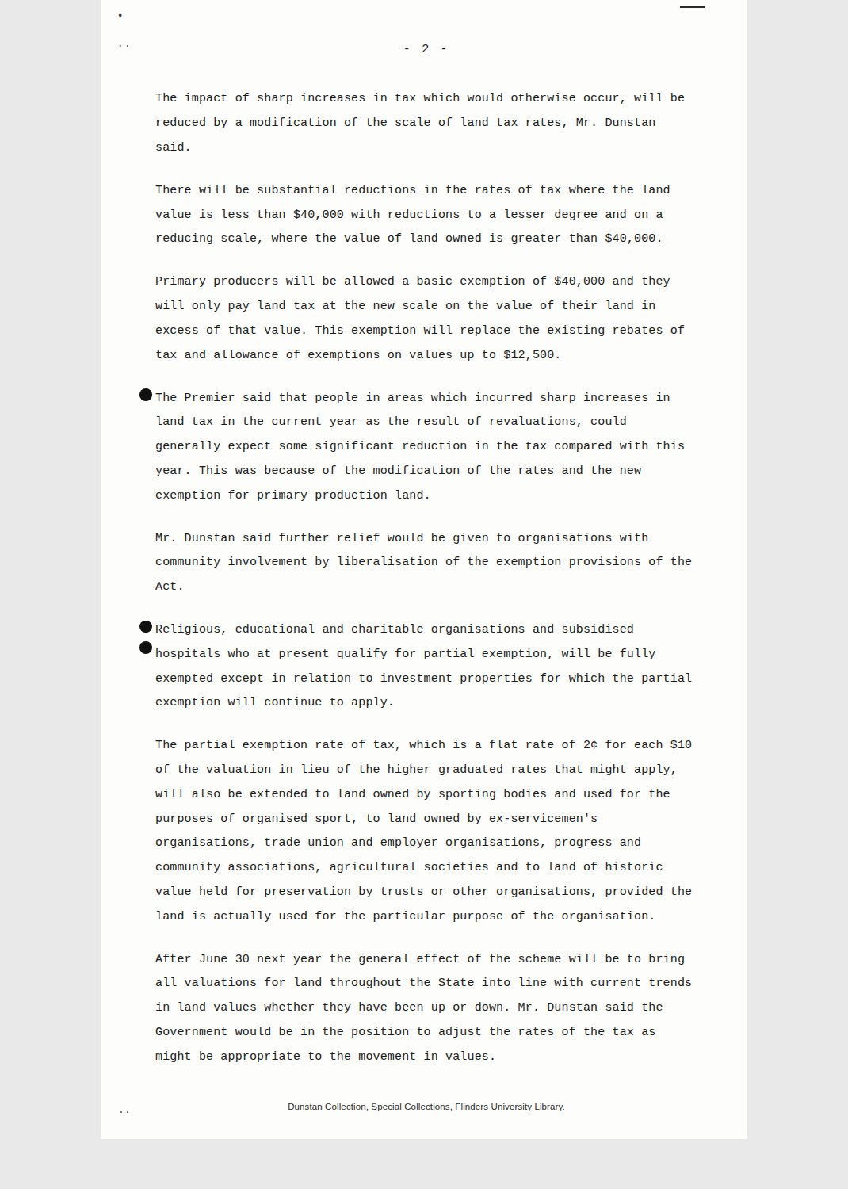• ··
- 2 -
The impact of sharp increases in tax which would otherwise occur, will be reduced by a modification of the scale of land tax rates, Mr. Dunstan said.
There will be substantial reductions in the rates of tax where the land value is less than $40,000 with reductions to a lesser degree and on a reducing scale, where the value of land owned is greater than $40,000.
Primary producers will be allowed a basic exemption of $40,000 and they will only pay land tax at the new scale on the value of their land in excess of that value. This exemption will replace the existing rebates of tax and allowance of exemptions on values up to $12,500.
The Premier said that people in areas which incurred sharp increases in land tax in the current year as the result of revaluations, could generally expect some significant reduction in the tax compared with this year. This was because of the modification of the rates and the new exemption for primary production land.
Mr. Dunstan said further relief would be given to organisations with community involvement by liberalisation of the exemption provisions of the Act.
Religious, educational and charitable organisations and subsidised hospitals who at present qualify for partial exemption, will be fully exempted except in relation to investment properties for which the partial exemption will continue to apply.
The partial exemption rate of tax, which is a flat rate of 2¢ for each $10 of the valuation in lieu of the higher graduated rates that might apply, will also be extended to land owned by sporting bodies and used for the purposes of organised sport, to land owned by ex-servicemen's organisations, trade union and employer organisations, progress and community associations, agricultural societies and to land of historic value held for preservation by trusts or other organisations, provided the land is actually used for the particular purpose of the organisation.
After June 30 next year the general effect of the scheme will be to bring all valuations for land throughout the State into line with current trends in land values whether they have been up or down. Mr. Dunstan said the Government would be in the position to adjust the rates of the tax as might be appropriate to the movement in values.
Dunstan Collection, Special Collections, Flinders University Library.
··